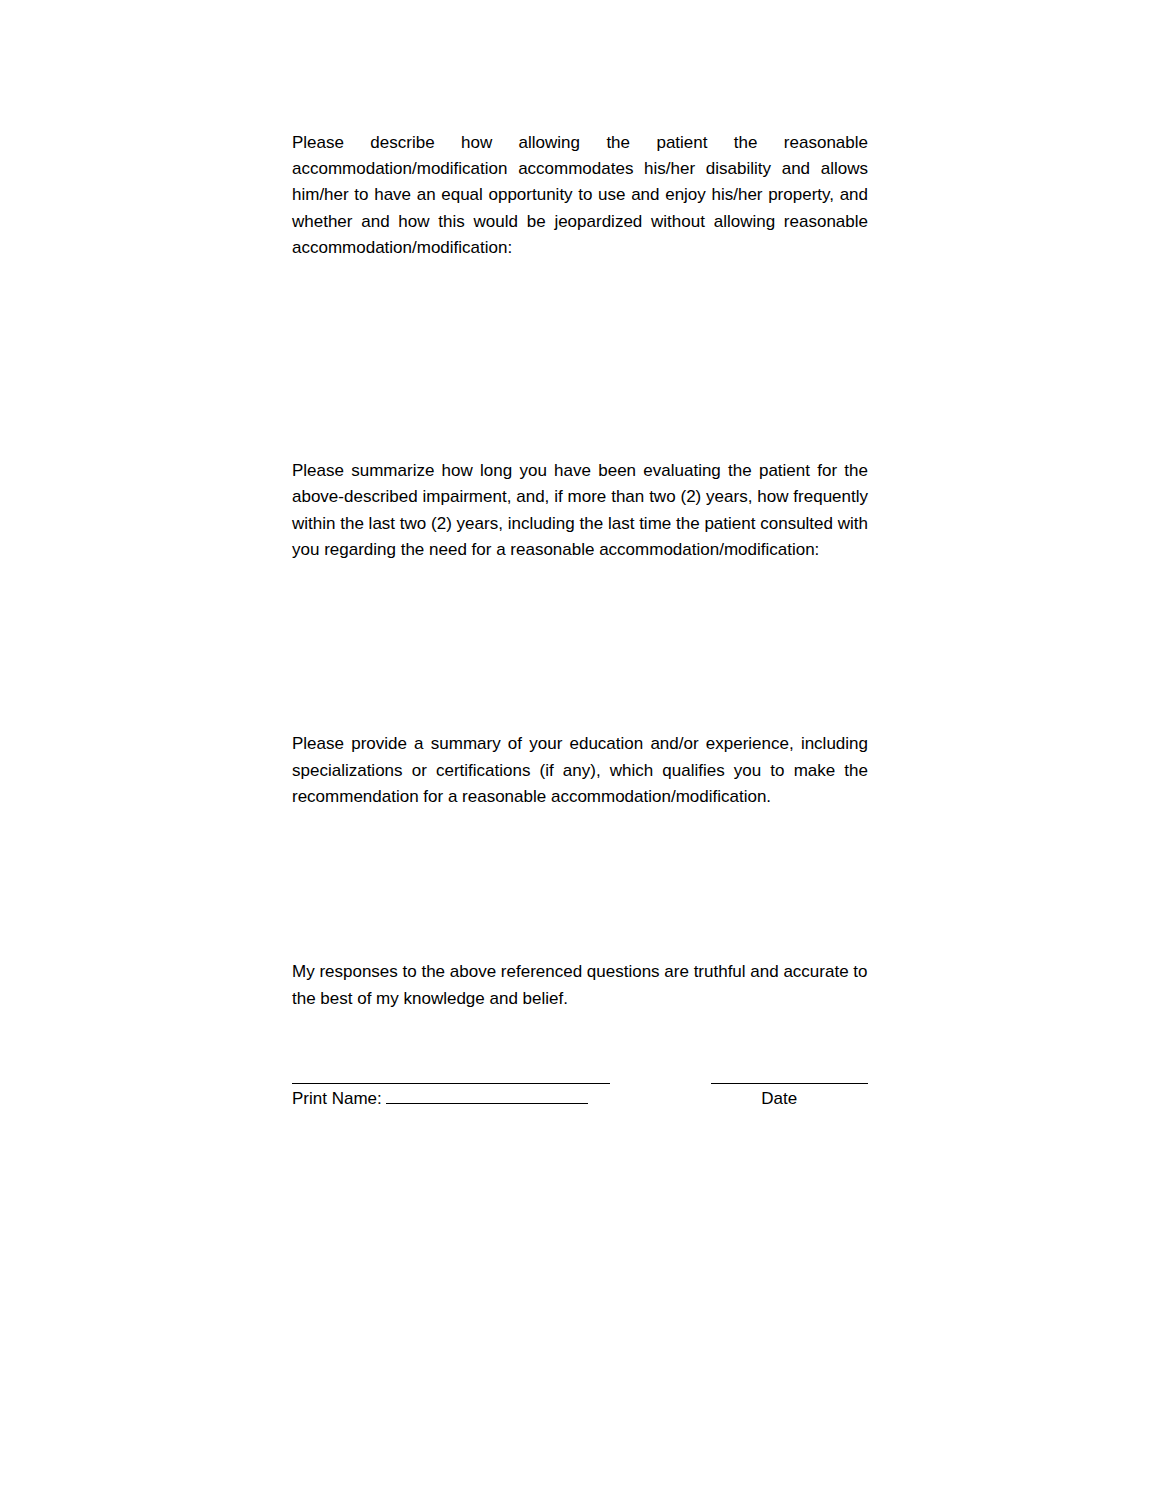Please describe how allowing the patient the reasonable accommodation/modification accommodates his/her disability and allows him/her to have an equal opportunity to use and enjoy his/her property, and whether and how this would be jeopardized without allowing reasonable accommodation/modification:
Please summarize how long you have been evaluating the patient for the above-described impairment, and, if more than two (2) years, how frequently within the last two (2) years, including the last time the patient consulted with you regarding the need for a reasonable accommodation/modification:
Please provide a summary of your education and/or experience, including specializations or certifications (if any), which qualifies you to make the recommendation for a reasonable accommodation/modification.
My responses to the above referenced questions are truthful and accurate to the best of my knowledge and belief.
Print Name:
Date